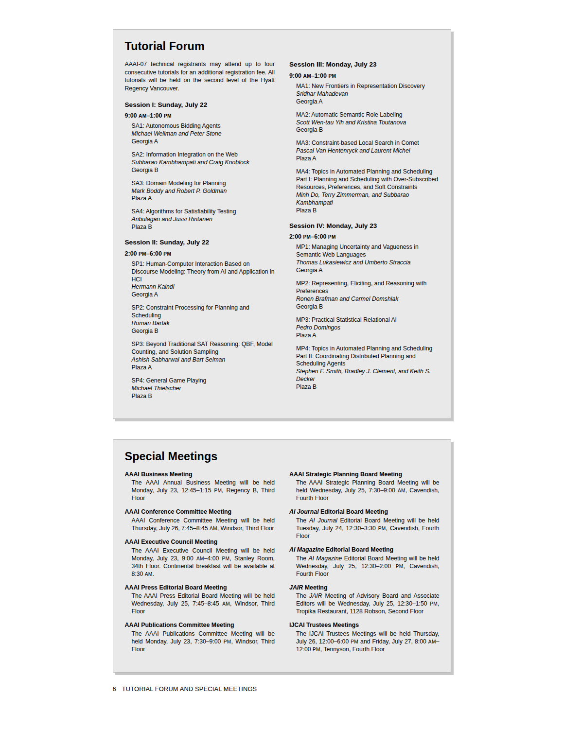Tutorial Forum
AAAI-07 technical registrants may attend up to four consecutive tutorials for an additional registration fee. All tutorials will be held on the second level of the Hyatt Regency Vancouver.
Session I: Sunday, July 22
9:00 AM–1:00 PM
SA1: Autonomous Bidding Agents Michael Wellman and Peter Stone Georgia A
SA2: Information Integration on the Web Subbarao Kambhampati and Craig Knoblock Georgia B
SA3: Domain Modeling for Planning Mark Boddy and Robert P. Goldman Plaza A
SA4: Algorithms for Satisfiability Testing Anbulagan and Jussi Rintanen Plaza B
Session II: Sunday, July 22
2:00 PM–6:00 PM
SP1: Human-Computer Interaction Based on Discourse Modeling: Theory from AI and Application in HCI Hermann Kaindl Georgia A
SP2: Constraint Processing for Planning and Scheduling Roman Bartak Georgia B
SP3: Beyond Traditional SAT Reasoning: QBF, Model Counting, and Solution Sampling Ashish Sabharwal and Bart Selman Plaza A
SP4: General Game Playing Michael Thielscher Plaza B
Session III: Monday, July 23
9:00 AM–1:00 PM
MA1: New Frontiers in Representation Discovery Sridhar Mahadevan Georgia A
MA2: Automatic Semantic Role Labeling Scott Wen-tau Yih and Kristina Toutanova Georgia B
MA3: Constraint-based Local Search in Comet Pascal Van Hentenryck and Laurent Michel Plaza A
MA4: Topics in Automated Planning and Scheduling Part I: Planning and Scheduling with Over-Subscribed Resources, Preferences, and Soft Constraints Minh Do, Terry Zimmerman, and Subbarao Kambhampati Plaza B
Session IV: Monday, July 23
2:00 PM–6:00 PM
MP1: Managing Uncertainty and Vagueness in Semantic Web Languages Thomas Lukasiewicz and Umberto Straccia Georgia A
MP2: Representing, Eliciting, and Reasoning with Preferences Ronen Brafman and Carmel Domshlak Georgia B
MP3: Practical Statistical Relational AI Pedro Domingos Plaza A
MP4: Topics in Automated Planning and Scheduling Part II: Coordinating Distributed Planning and Scheduling Agents Stephen F. Smith, Bradley J. Clement, and Keith S. Decker Plaza B
Special Meetings
AAAI Business Meeting
The AAAI Annual Business Meeting will be held Monday, July 23, 12:45–1:15 PM, Regency B, Third Floor
AAAI Conference Committee Meeting
AAAI Conference Committee Meeting will be held Thursday, July 26, 7:45–8:45 AM, Windsor, Third Floor
AAAI Executive Council Meeting
The AAAI Executive Council Meeting will be held Monday, July 23, 9:00 AM–4:00 PM, Stanley Room, 34th Floor. Continental breakfast will be available at 8:30 AM.
AAAI Press Editorial Board Meeting
The AAAI Press Editorial Board Meeting will be held Wednesday, July 25, 7:45–8:45 AM, Windsor, Third Floor
AAAI Publications Committee Meeting
The AAAI Publications Committee Meeting will be held Monday, July 23, 7:30–9:00 PM, Windsor, Third Floor
AAAI Strategic Planning Board Meeting
The AAAI Strategic Planning Board Meeting will be held Wednesday, July 25, 7:30–9:00 AM, Cavendish, Fourth Floor
AI Journal Editorial Board Meeting
The AI Journal Editorial Board Meeting will be held Tuesday, July 24, 12:30–3:30 PM, Cavendish, Fourth Floor
AI Magazine Editorial Board Meeting
The AI Magazine Editorial Board Meeting will be held Wednesday, July 25, 12:30–2:00 PM, Cavendish, Fourth Floor
JAIR Meeting
The JAIR Meeting of Advisory Board and Associate Editors will be Wednesday, July 25, 12:30–1:50 PM, Tropika Restaurant, 1128 Robson, Second Floor
IJCAI Trustees Meetings
The IJCAI Trustees Meetings will be held Thursday, July 26, 12:00–6:00 PM and Friday, July 27, 8:00 AM–12:00 PM, Tennyson, Fourth Floor
6 TUTORIAL FORUM AND SPECIAL MEETINGS